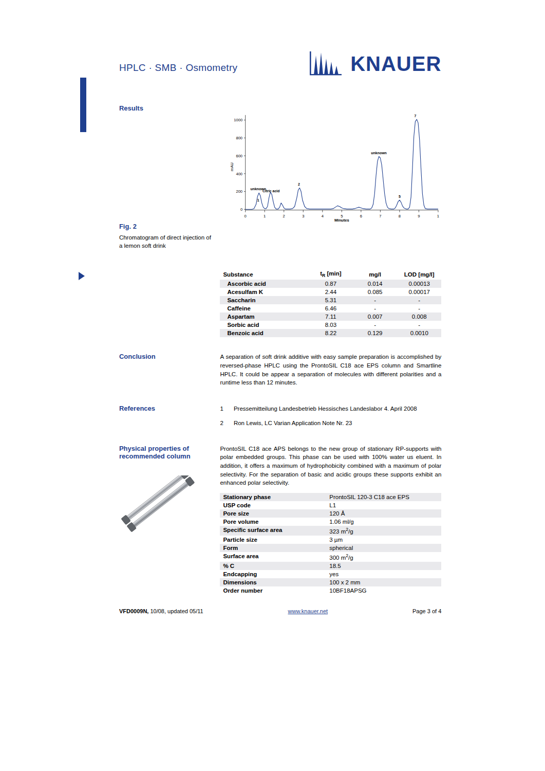HPLC · SMB · Osmometry
KNAUER
Results
1000 800 600 400 200 0 mAU 0 1 2 3 4 5 6 7 8 9 1 Minutes unknown 1 Citric acid 2 unknown 5 7
Fig. 2
Chromatogram of direct injection of a lemon soft drink
| Substance | t R [min] | mg/l | LOD [mg/l] |
| --- | --- | --- | --- |
| Ascorbic acid | 0.87 | 0.014 | 0.00013 |
| Acesulfam K | 2.44 | 0.085 | 0.00017 |
| Saccharin | 5.31 | - | - |
| Caffeine | 6.46 | - | - |
| Aspartam | 7.11 | 0.007 | 0.008 |
| Sorbic acid | 8.03 | - | - |
| Benzoic acid | 8.22 | 0.129 | 0.0010 |
Conclusion
A separation of soft drink additive with easy sample preparation is accomplished by reversed-phase HPLC using the ProntoSIL C18 ace EPS column and Smartline HPLC. It could be appear a separation of molecules with different polarities and a runtime less than 12 minutes.
References
1 Pressemitteilung Landesbetrieb Hessisches Landeslabor 4. April 2008
2 Ron Lewis, LC Varian Application Note Nr. 23
Physical properties of recommended column
ProntoSIL C18 ace APS belongs to the new group of stationary RP-supports with polar embedded groups. This phase can be used with 100% water us eluent. In addition, it offers a maximum of hydrophobicity combined with a maximum of polar selectivity. For the separation of basic and acidic groups these supports exhibit an enhanced polar selectivity.
| Stationary phase | ProntoSIL 120-3 C18 ace EPS |
| USP code | L1 |
| Pore size | 120 Å |
| Pore volume | 1.06 ml/g |
| Specific surface area | 323 m 2 /g |
| Particle size | 3 µm |
| Form | spherical |
| Surface area | 300 m 2 /g |
| % C | 18.5 |
| Endcapping | yes |
| Dimensions | 100 x 2 mm |
| Order number | 10BF18APSG |
VFD0009N, 10/08, updated 05/11
www.knauer.net
Page 3 of 4